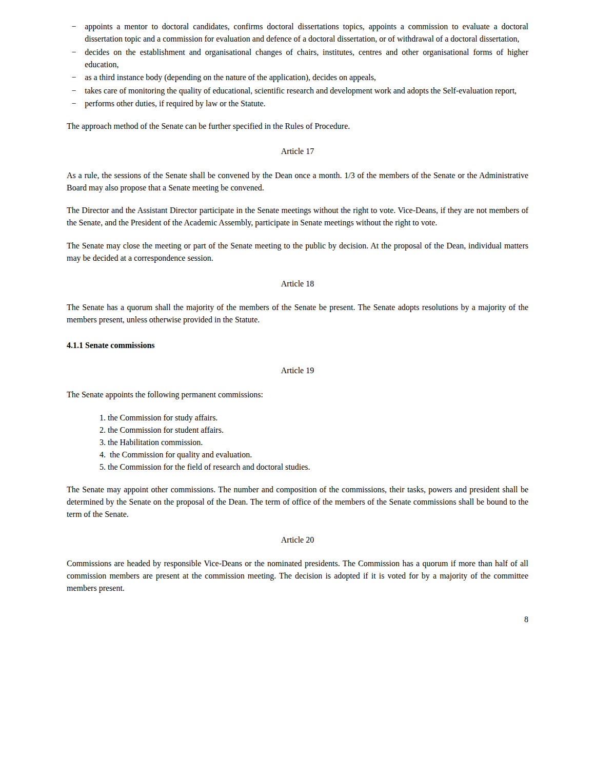appoints a mentor to doctoral candidates, confirms doctoral dissertations topics, appoints a commission to evaluate a doctoral dissertation topic and a commission for evaluation and defence of a doctoral dissertation, or of withdrawal of a doctoral dissertation,
decides on the establishment and organisational changes of chairs, institutes, centres and other organisational forms of higher education,
as a third instance body (depending on the nature of the application), decides on appeals,
takes care of monitoring the quality of educational, scientific research and development work and adopts the Self-evaluation report,
performs other duties, if required by law or the Statute.
The approach method of the Senate can be further specified in the Rules of Procedure.
Article 17
As a rule, the sessions of the Senate shall be convened by the Dean once a month. 1/3 of the members of the Senate or the Administrative Board may also propose that a Senate meeting be convened.
The Director and the Assistant Director participate in the Senate meetings without the right to vote. Vice-Deans, if they are not members of the Senate, and the President of the Academic Assembly, participate in Senate meetings without the right to vote.
The Senate may close the meeting or part of the Senate meeting to the public by decision. At the proposal of the Dean, individual matters may be decided at a correspondence session.
Article 18
The Senate has a quorum shall the majority of the members of the Senate be present. The Senate adopts resolutions by a majority of the members present, unless otherwise provided in the Statute.
4.1.1 Senate commissions
Article 19
The Senate appoints the following permanent commissions:
1. the Commission for study affairs.
2. the Commission for student affairs.
3. the Habilitation commission.
4. the Commission for quality and evaluation.
5. the Commission for the field of research and doctoral studies.
The Senate may appoint other commissions. The number and composition of the commissions, their tasks, powers and president shall be determined by the Senate on the proposal of the Dean. The term of office of the members of the Senate commissions shall be bound to the term of the Senate.
Article 20
Commissions are headed by responsible Vice-Deans or the nominated presidents. The Commission has a quorum if more than half of all commission members are present at the commission meeting. The decision is adopted if it is voted for by a majority of the committee members present.
8